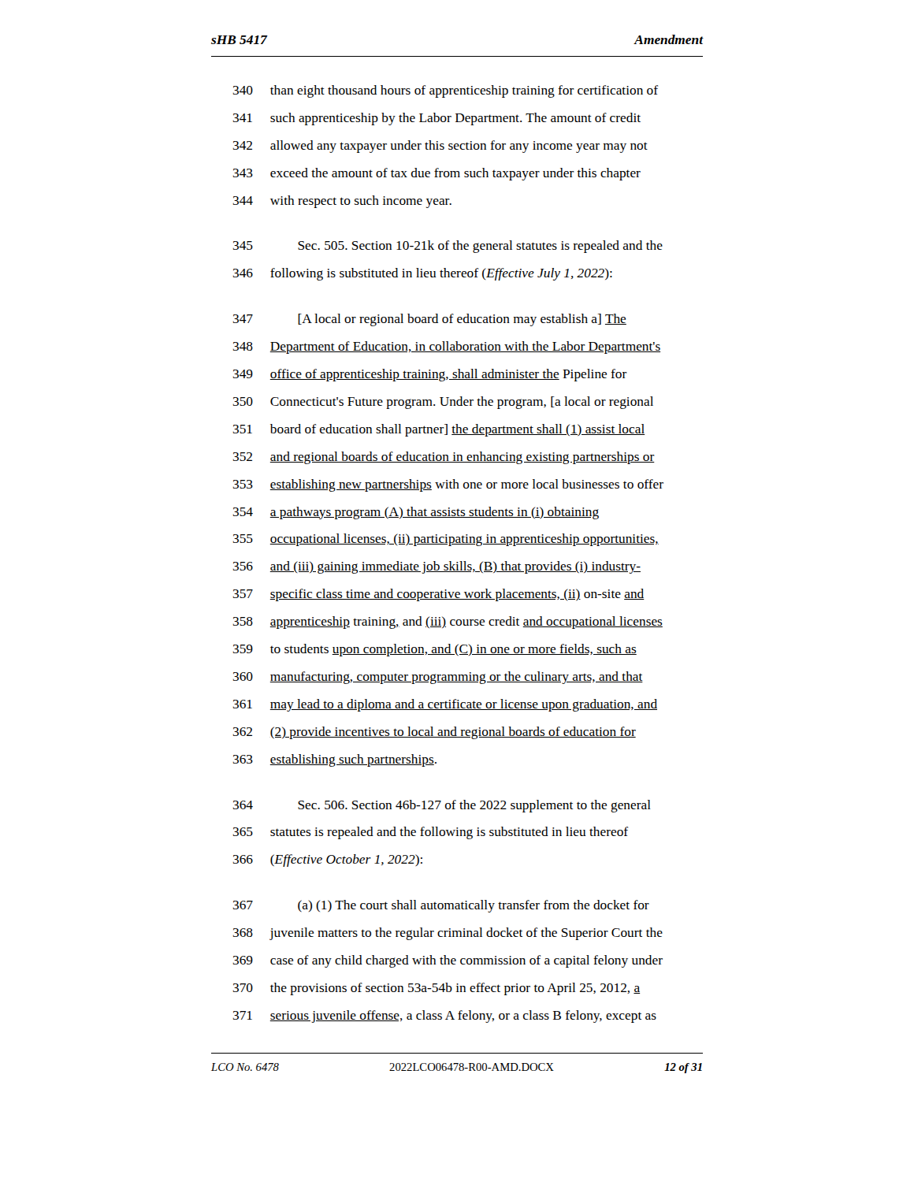sHB 5417 Amendment
| 340 | than eight thousand hours of apprenticeship training for certification of |
| 341 | such apprenticeship by the Labor Department. The amount of credit |
| 342 | allowed any taxpayer under this section for any income year may not |
| 343 | exceed the amount of tax due from such taxpayer under this chapter |
| 344 | with respect to such income year. |
| 345 | Sec. 505. Section 10-21k of the general statutes is repealed and the |
| 346 | following is substituted in lieu thereof ( Effective July 1, 2022 ): |
| 347 | [A local or regional board of education may establish a] The |
| 348 | Department of Education, in collaboration with the Labor Department's |
| 349 | office of apprenticeship training, shall administer the Pipeline for |
| 350 | Connecticut's Future program. Under the program, [a local or regional |
| 351 | board of education shall partner] the department shall (1) assist local |
| 352 | and regional boards of education in enhancing existing partnerships or |
| 353 | establishing new partnerships with one or more local businesses to offer |
| 354 | a pathways program (A) that assists students in (i) obtaining |
| 355 | occupational licenses, (ii) participating in apprenticeship opportunities, |
| 356 | and (iii) gaining immediate job skills, (B) that provides (i) industry- |
| 357 | specific class time and cooperative work placements, (ii) on-site and |
| 358 | apprenticeship training , and (iii) course credit and occupational licenses |
| 359 | to students upon completion, and (C) in one or more fields, such as |
| 360 | manufacturing, computer programming or the culinary arts, and that |
| 361 | may lead to a diploma and a certificate or license upon graduation, and |
| 362 | (2) provide incentives to local and regional boards of education for |
| 363 | establishing such partnerships . |
| 364 | Sec. 506. Section 46b-127 of the 2022 supplement to the general |
| 365 | statutes is repealed and the following is substituted in lieu thereof |
| 366 | ( Effective October 1, 2022 ): |
| 367 | (a) (1) The court shall automatically transfer from the docket for |
| 368 | juvenile matters to the regular criminal docket of the Superior Court the |
| 369 | case of any child charged with the commission of a capital felony under |
| 370 | the provisions of section 53a-54b in effect prior to April 25, 2012, a |
| 371 | serious juvenile offense, a class A felony, or a class B felony, except as |
LCO No. 6478 2022LCO06478-R00-AMD.DOCX 12 of 31